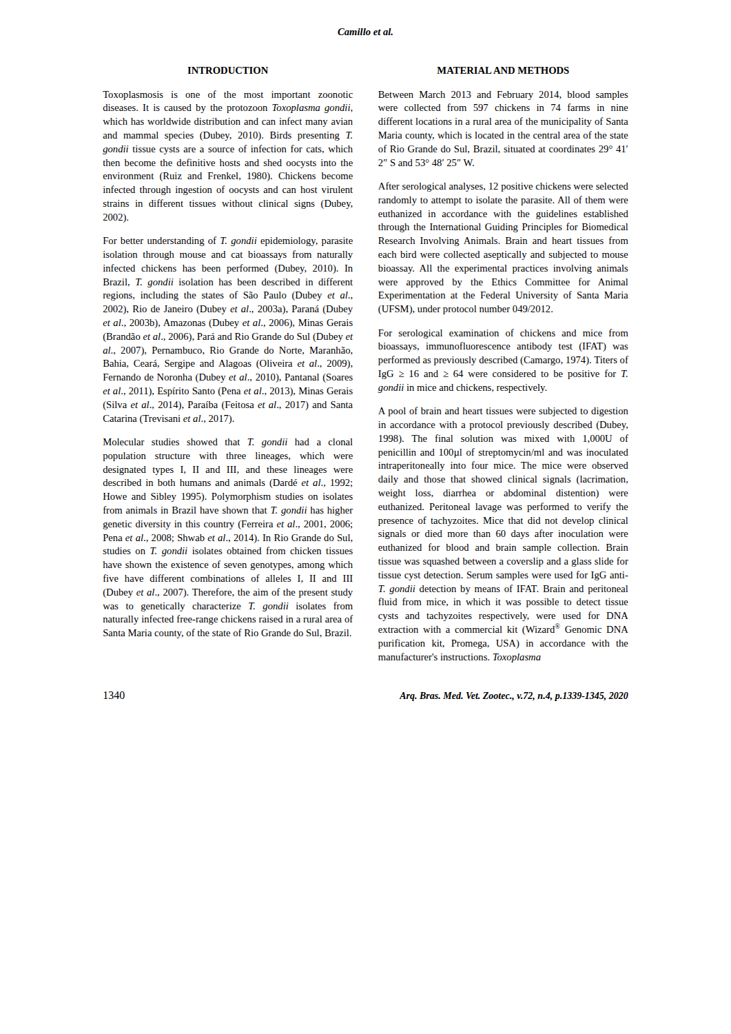Camillo et al.
Introduction
Toxoplasmosis is one of the most important zoonotic diseases. It is caused by the protozoon Toxoplasma gondii, which has worldwide distribution and can infect many avian and mammal species (Dubey, 2010). Birds presenting T. gondii tissue cysts are a source of infection for cats, which then become the definitive hosts and shed oocysts into the environment (Ruiz and Frenkel, 1980). Chickens become infected through ingestion of oocysts and can host virulent strains in different tissues without clinical signs (Dubey, 2002).
For better understanding of T. gondii epidemiology, parasite isolation through mouse and cat bioassays from naturally infected chickens has been performed (Dubey, 2010). In Brazil, T. gondii isolation has been described in different regions, including the states of São Paulo (Dubey et al., 2002), Rio de Janeiro (Dubey et al., 2003a), Paraná (Dubey et al., 2003b), Amazonas (Dubey et al., 2006), Minas Gerais (Brandão et al., 2006), Pará and Rio Grande do Sul (Dubey et al., 2007), Pernambuco, Rio Grande do Norte, Maranhão, Bahia, Ceará, Sergipe and Alagoas (Oliveira et al., 2009), Fernando de Noronha (Dubey et al., 2010), Pantanal (Soares et al., 2011), Espírito Santo (Pena et al., 2013), Minas Gerais (Silva et al., 2014), Paraíba (Feitosa et al., 2017) and Santa Catarina (Trevisani et al., 2017).
Molecular studies showed that T. gondii had a clonal population structure with three lineages, which were designated types I, II and III, and these lineages were described in both humans and animals (Dardé et al., 1992; Howe and Sibley 1995). Polymorphism studies on isolates from animals in Brazil have shown that T. gondii has higher genetic diversity in this country (Ferreira et al., 2001, 2006; Pena et al., 2008; Shwab et al., 2014). In Rio Grande do Sul, studies on T. gondii isolates obtained from chicken tissues have shown the existence of seven genotypes, among which five have different combinations of alleles I, II and III (Dubey et al., 2007). Therefore, the aim of the present study was to genetically characterize T. gondii isolates from naturally infected free-range chickens raised in a rural area of Santa Maria county, of the state of Rio Grande do Sul, Brazil.
Material and Methods
Between March 2013 and February 2014, blood samples were collected from 597 chickens in 74 farms in nine different locations in a rural area of the municipality of Santa Maria county, which is located in the central area of the state of Rio Grande do Sul, Brazil, situated at coordinates 29° 41′ 2″ S and 53° 48′ 25″ W.
After serological analyses, 12 positive chickens were selected randomly to attempt to isolate the parasite. All of them were euthanized in accordance with the guidelines established through the International Guiding Principles for Biomedical Research Involving Animals. Brain and heart tissues from each bird were collected aseptically and subjected to mouse bioassay. All the experimental practices involving animals were approved by the Ethics Committee for Animal Experimentation at the Federal University of Santa Maria (UFSM), under protocol number 049/2012.
For serological examination of chickens and mice from bioassays, immunofluorescence antibody test (IFAT) was performed as previously described (Camargo, 1974). Titers of IgG ≥ 16 and ≥ 64 were considered to be positive for T. gondii in mice and chickens, respectively.
A pool of brain and heart tissues were subjected to digestion in accordance with a protocol previously described (Dubey, 1998). The final solution was mixed with 1,000U of penicillin and 100µl of streptomycin/ml and was inoculated intraperitoneally into four mice. The mice were observed daily and those that showed clinical signals (lacrimation, weight loss, diarrhea or abdominal distention) were euthanized. Peritoneal lavage was performed to verify the presence of tachyzoites. Mice that did not develop clinical signals or died more than 60 days after inoculation were euthanized for blood and brain sample collection. Brain tissue was squashed between a coverslip and a glass slide for tissue cyst detection. Serum samples were used for IgG anti-T. gondii detection by means of IFAT. Brain and peritoneal fluid from mice, in which it was possible to detect tissue cysts and tachyzoites respectively, were used for DNA extraction with a commercial kit (Wizard® Genomic DNA purification kit, Promega, USA) in accordance with the manufacturer's instructions. Toxoplasma
1340 Arq. Bras. Med. Vet. Zootec., v.72, n.4, p.1339-1345, 2020